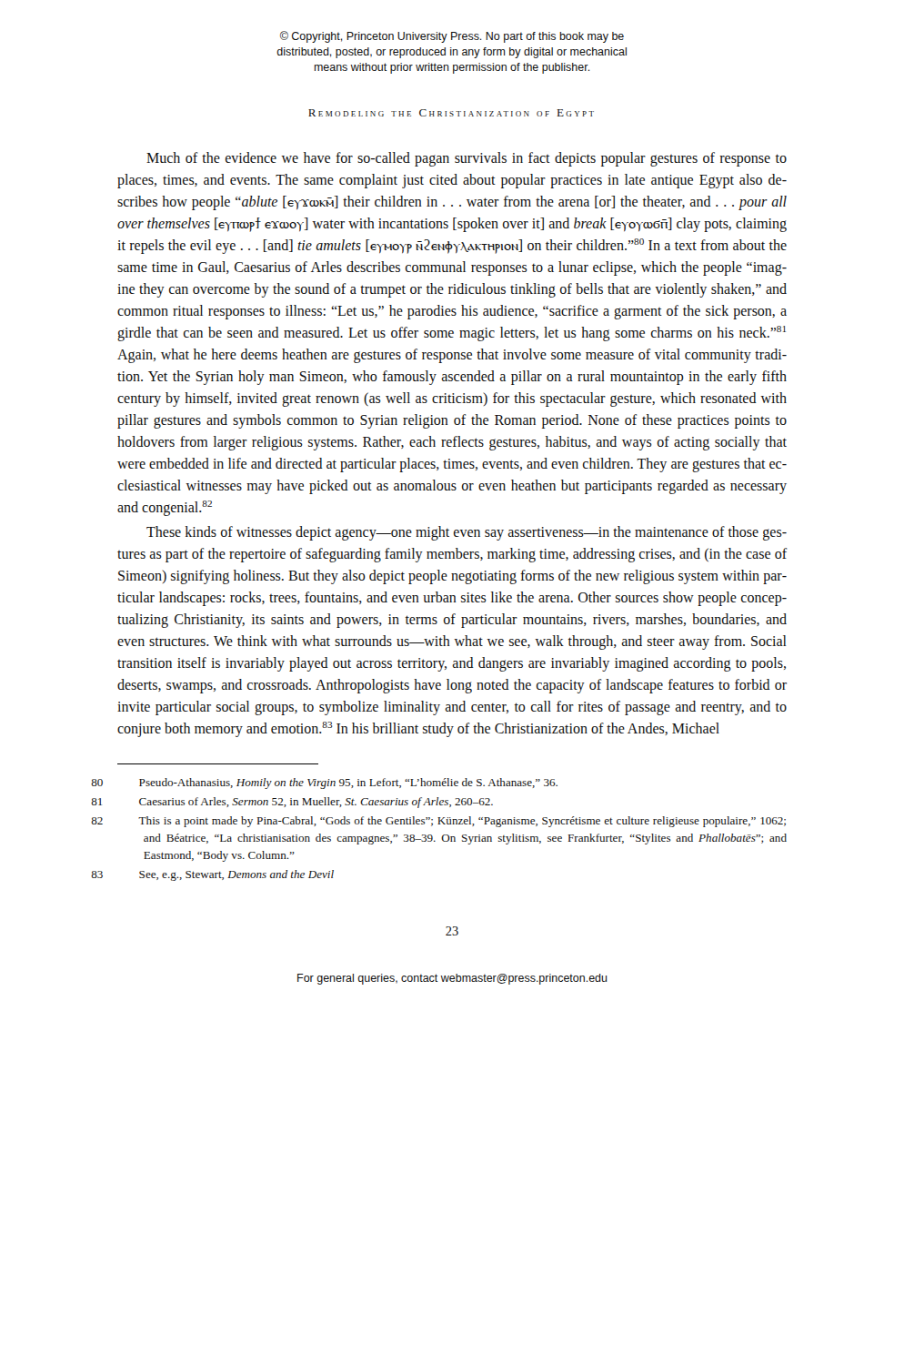© Copyright, Princeton University Press. No part of this book may be distributed, posted, or reproduced in any form by digital or mechanical means without prior written permission of the publisher.
Remodeling the Christianization of Egypt
Much of the evidence we have for so-called pagan survivals in fact depicts popular gestures of response to places, times, and events. The same complaint just cited about popular practices in late antique Egypt also describes how people “ablute [ⲉⲩϫⲱⲕⲙ̄] their children in . . . water from the arena [or] the theater, and . . . pour all over themselves [ⲉⲩⲡⲱⲣϯ ⲉϫⲱⲟⲩ] water with incantations [spoken over it] and break [ⲉⲩⲟⲩⲱϭⲡ̄] clay pots, claiming it repels the evil eye . . . [and] tie amulets [ⲉⲩⲙⲟⲩⲣ ⲛ̄ϩⲉⲛⲫⲩⲗⲁⲕⲧⲏⲣⲓⲟⲛ] on their children.”80 In a text from about the same time in Gaul, Caesarius of Arles describes communal responses to a lunar eclipse, which the people “imagine they can overcome by the sound of a trumpet or the ridiculous tinkling of bells that are violently shaken,” and common ritual responses to illness: “Let us,” he parodies his audience, “sacrifice a garment of the sick person, a girdle that can be seen and measured. Let us offer some magic letters, let us hang some charms on his neck.”81 Again, what he here deems heathen are gestures of response that involve some measure of vital community tradition. Yet the Syrian holy man Simeon, who famously ascended a pillar on a rural mountaintop in the early fifth century by himself, invited great renown (as well as criticism) for this spectacular gesture, which resonated with pillar gestures and symbols common to Syrian religion of the Roman period. None of these practices points to holdovers from larger religious systems. Rather, each reflects gestures, habitus, and ways of acting socially that were embedded in life and directed at particular places, times, events, and even children. They are gestures that ecclesiastical witnesses may have picked out as anomalous or even heathen but participants regarded as necessary and congenial.82
These kinds of witnesses depict agency—one might even say assertiveness—in the maintenance of those gestures as part of the repertoire of safeguarding family members, marking time, addressing crises, and (in the case of Simeon) signifying holiness. But they also depict people negotiating forms of the new religious system within particular landscapes: rocks, trees, fountains, and even urban sites like the arena. Other sources show people conceptualizing Christianity, its saints and powers, in terms of particular mountains, rivers, marshes, boundaries, and even structures. We think with what surrounds us—with what we see, walk through, and steer away from. Social transition itself is invariably played out across territory, and dangers are invariably imagined according to pools, deserts, swamps, and crossroads. Anthropologists have long noted the capacity of landscape features to forbid or invite particular social groups, to symbolize liminality and center, to call for rites of passage and reentry, and to conjure both memory and emotion.83 In his brilliant study of the Christianization of the Andes, Michael
80 Pseudo-Athanasius, Homily on the Virgin 95, in Lefort, “L’homélie de S. Athanase,” 36.
81 Caesarius of Arles, Sermon 52, in Mueller, St. Caesarius of Arles, 260–62.
82 This is a point made by Pina-Cabral, “Gods of the Gentiles”; Künzel, “Paganisme, Syncrétisme et culture religieuse populaire,” 1062; and Béatrice, “La christianisation des campagnes,” 38–39. On Syrian stylitism, see Frankfurter, “Stylites and Phallobatēs”; and Eastmond, “Body vs. Column.”
83 See, e.g., Stewart, Demons and the Devil
23
For general queries, contact webmaster@press.princeton.edu